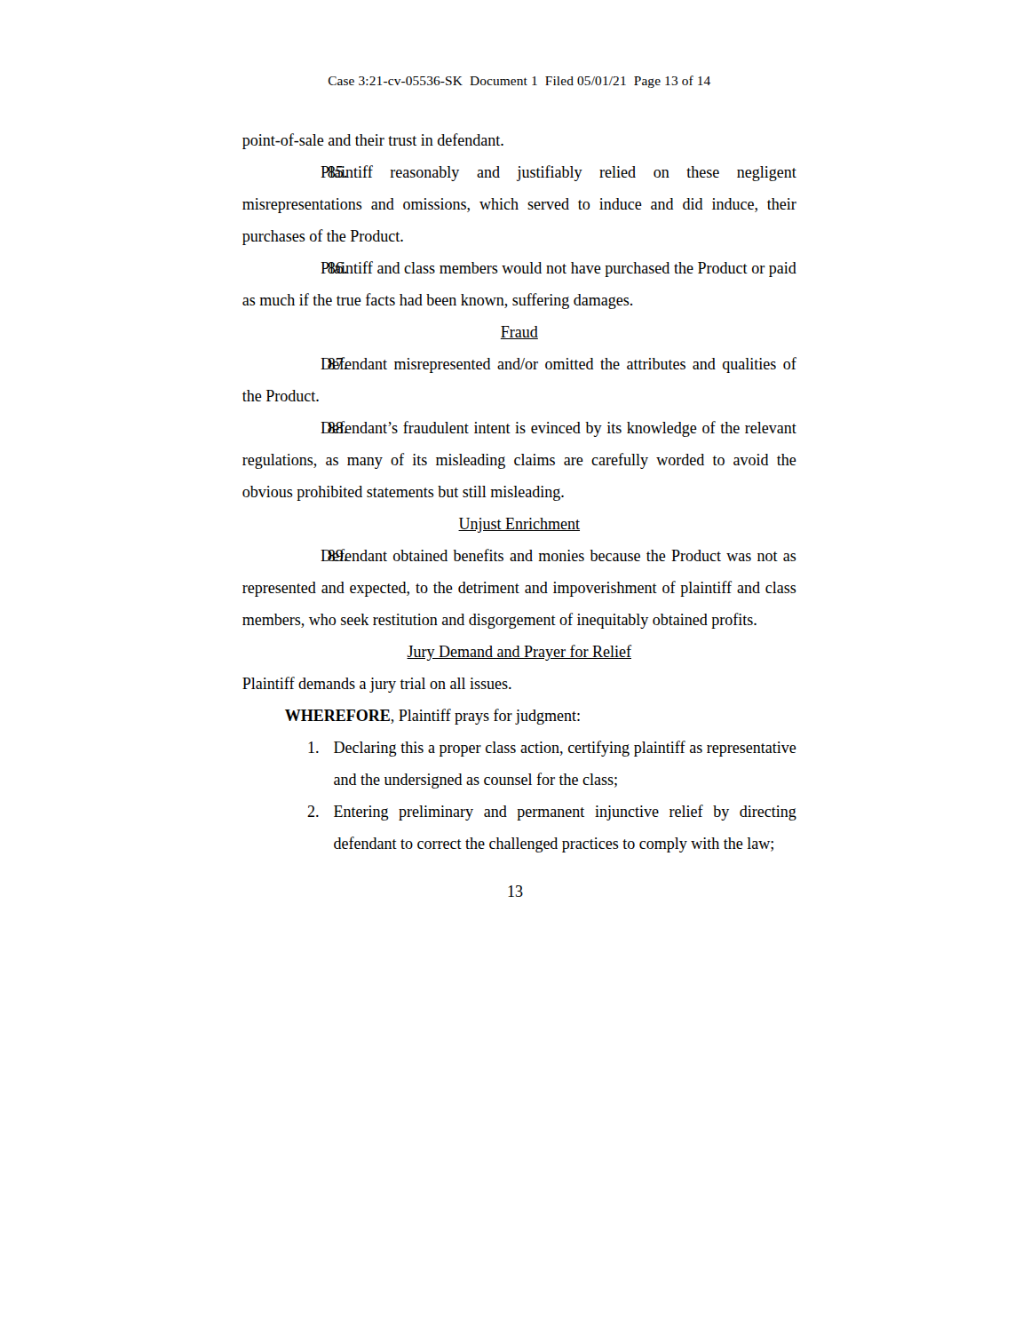Case 3:21-cv-05536-SK Document 1 Filed 05/01/21 Page 13 of 14
point-of-sale and their trust in defendant.
85. Plaintiff reasonably and justifiably relied on these negligent misrepresentations and omissions, which served to induce and did induce, their purchases of the Product.
86. Plaintiff and class members would not have purchased the Product or paid as much if the true facts had been known, suffering damages.
Fraud
87. Defendant misrepresented and/or omitted the attributes and qualities of the Product.
88. Defendant’s fraudulent intent is evinced by its knowledge of the relevant regulations, as many of its misleading claims are carefully worded to avoid the obvious prohibited statements but still misleading.
Unjust Enrichment
89. Defendant obtained benefits and monies because the Product was not as represented and expected, to the detriment and impoverishment of plaintiff and class members, who seek restitution and disgorgement of inequitably obtained profits.
Jury Demand and Prayer for Relief
Plaintiff demands a jury trial on all issues.
WHEREFORE, Plaintiff prays for judgment:
Declaring this a proper class action, certifying plaintiff as representative and the undersigned as counsel for the class;
Entering preliminary and permanent injunctive relief by directing defendant to correct the challenged practices to comply with the law;
13